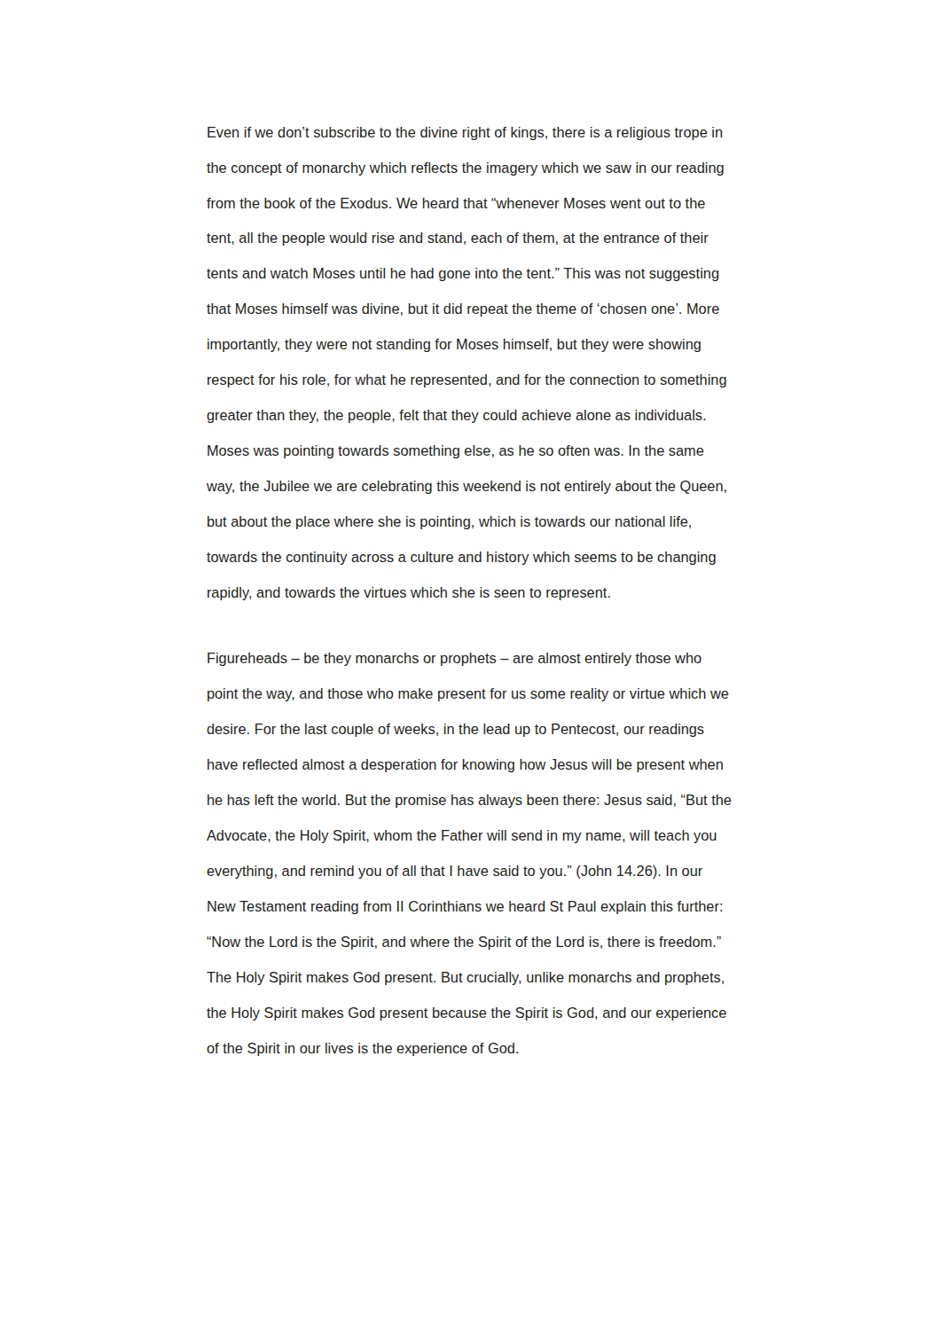Even if we don’t subscribe to the divine right of kings, there is a religious trope in the concept of monarchy which reflects the imagery which we saw in our reading from the book of the Exodus. We heard that “whenever Moses went out to the tent, all the people would rise and stand, each of them, at the entrance of their tents and watch Moses until he had gone into the tent.” This was not suggesting that Moses himself was divine, but it did repeat the theme of ‘chosen one’. More importantly, they were not standing for Moses himself, but they were showing respect for his role, for what he represented, and for the connection to something greater than they, the people, felt that they could achieve alone as individuals. Moses was pointing towards something else, as he so often was. In the same way, the Jubilee we are celebrating this weekend is not entirely about the Queen, but about the place where she is pointing, which is towards our national life, towards the continuity across a culture and history which seems to be changing rapidly, and towards the virtues which she is seen to represent.
Figureheads – be they monarchs or prophets – are almost entirely those who point the way, and those who make present for us some reality or virtue which we desire. For the last couple of weeks, in the lead up to Pentecost, our readings have reflected almost a desperation for knowing how Jesus will be present when he has left the world. But the promise has always been there: Jesus said, “But the Advocate, the Holy Spirit, whom the Father will send in my name, will teach you everything, and remind you of all that I have said to you.” (John 14.26). In our New Testament reading from II Corinthians we heard St Paul explain this further: “Now the Lord is the Spirit, and where the Spirit of the Lord is, there is freedom.” The Holy Spirit makes God present. But crucially, unlike monarchs and prophets, the Holy Spirit makes God present because the Spirit is God, and our experience of the Spirit in our lives is the experience of God.